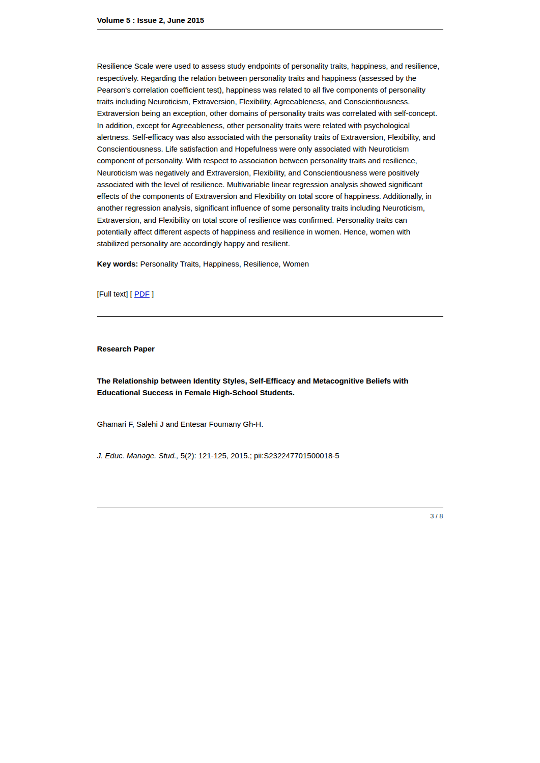Volume 5 : Issue 2, June 2015
Resilience Scale were used to assess study endpoints of personality traits, happiness, and resilience, respectively. Regarding the relation between personality traits and happiness (assessed by the Pearson's correlation coefficient test), happiness was related to all five components of personality traits including Neuroticism, Extraversion, Flexibility, Agreeableness, and Conscientiousness. Extraversion being an exception, other domains of personality traits was correlated with self-concept. In addition, except for Agreeableness, other personality traits were related with psychological alertness. Self-efficacy was also associated with the personality traits of Extraversion, Flexibility, and Conscientiousness. Life satisfaction and Hopefulness were only associated with Neuroticism component of personality. With respect to association between personality traits and resilience, Neuroticism was negatively and Extraversion, Flexibility, and Conscientiousness were positively associated with the level of resilience. Multivariable linear regression analysis showed significant effects of the components of Extraversion and Flexibility on total score of happiness. Additionally, in another regression analysis, significant influence of some personality traits including Neuroticism, Extraversion, and Flexibility on total score of resilience was confirmed. Personality traits can potentially affect different aspects of happiness and resilience in women. Hence, women with stabilized personality are accordingly happy and resilient.
Key words: Personality Traits, Happiness, Resilience, Women
[Full text] [ PDF ]
Research Paper
The Relationship between Identity Styles, Self-Efficacy and Metacognitive Beliefs with Educational Success in Female High-School Students.
Ghamari F, Salehi J and Entesar Foumany Gh-H.
J. Educ. Manage. Stud., 5(2): 121-125, 2015.; pii:S232247701500018-5
3 / 8